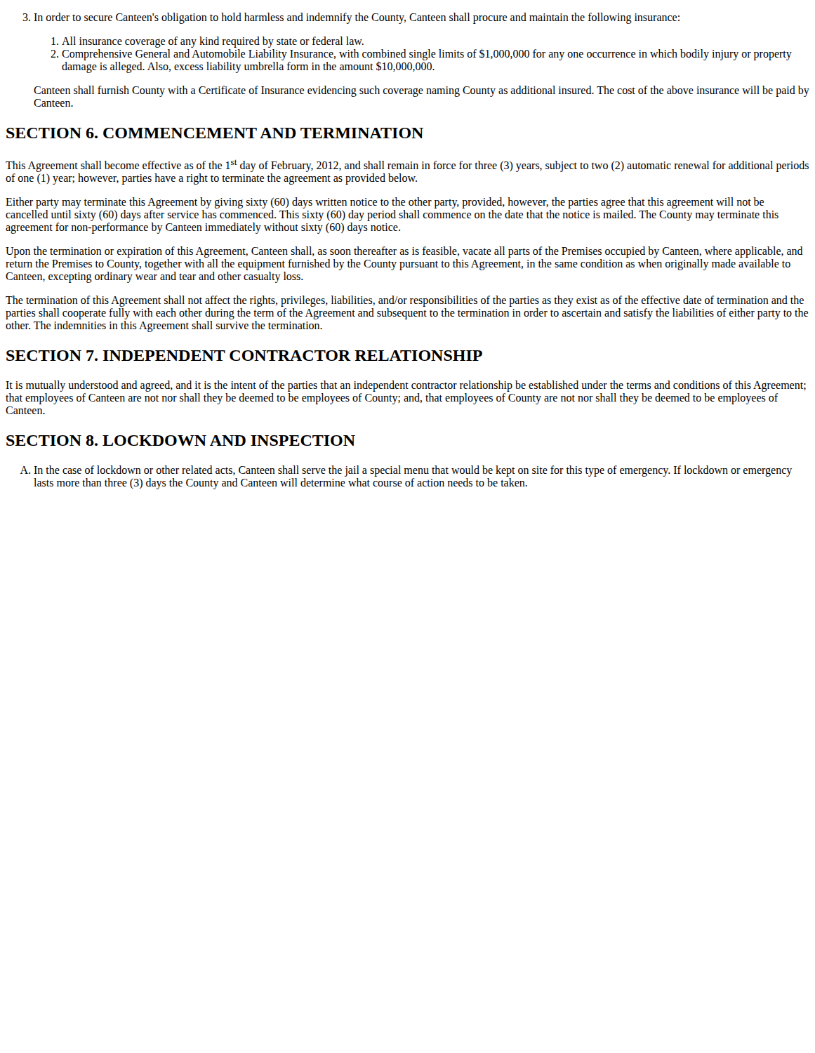In order to secure Canteen's obligation to hold harmless and indemnify the County, Canteen shall procure and maintain the following insurance:
All insurance coverage of any kind required by state or federal law.
Comprehensive General and Automobile Liability Insurance, with combined single limits of $1,000,000 for any one occurrence in which bodily injury or property damage is alleged. Also, excess liability umbrella form in the amount $10,000,000.
Canteen shall furnish County with a Certificate of Insurance evidencing such coverage naming County as additional insured. The cost of the above insurance will be paid by Canteen.
SECTION 6. COMMENCEMENT AND TERMINATION
This Agreement shall become effective as of the 1st day of February, 2012, and shall remain in force for three (3) years, subject to two (2) automatic renewal for additional periods of one (1) year; however, parties have a right to terminate the agreement as provided below.
Either party may terminate this Agreement by giving sixty (60) days written notice to the other party, provided, however, the parties agree that this agreement will not be cancelled until sixty (60) days after service has commenced. This sixty (60) day period shall commence on the date that the notice is mailed. The County may terminate this agreement for non-performance by Canteen immediately without sixty (60) days notice.
Upon the termination or expiration of this Agreement, Canteen shall, as soon thereafter as is feasible, vacate all parts of the Premises occupied by Canteen, where applicable, and return the Premises to County, together with all the equipment furnished by the County pursuant to this Agreement, in the same condition as when originally made available to Canteen, excepting ordinary wear and tear and other casualty loss.
The termination of this Agreement shall not affect the rights, privileges, liabilities, and/or responsibilities of the parties as they exist as of the effective date of termination and the parties shall cooperate fully with each other during the term of the Agreement and subsequent to the termination in order to ascertain and satisfy the liabilities of either party to the other. The indemnities in this Agreement shall survive the termination.
SECTION 7. INDEPENDENT CONTRACTOR RELATIONSHIP
It is mutually understood and agreed, and it is the intent of the parties that an independent contractor relationship be established under the terms and conditions of this Agreement; that employees of Canteen are not nor shall they be deemed to be employees of County; and, that employees of County are not nor shall they be deemed to be employees of Canteen.
SECTION 8. LOCKDOWN AND INSPECTION
In the case of lockdown or other related acts, Canteen shall serve the jail a special menu that would be kept on site for this type of emergency. If lockdown or emergency lasts more than three (3) days the County and Canteen will determine what course of action needs to be taken.